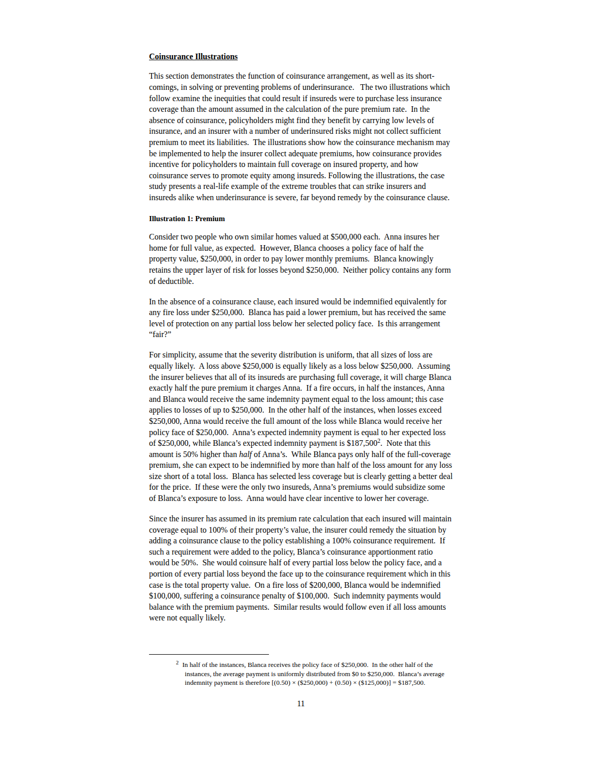Coinsurance Illustrations
This section demonstrates the function of coinsurance arrangement, as well as its short-comings, in solving or preventing problems of underinsurance. The two illustrations which follow examine the inequities that could result if insureds were to purchase less insurance coverage than the amount assumed in the calculation of the pure premium rate. In the absence of coinsurance, policyholders might find they benefit by carrying low levels of insurance, and an insurer with a number of underinsured risks might not collect sufficient premium to meet its liabilities. The illustrations show how the coinsurance mechanism may be implemented to help the insurer collect adequate premiums, how coinsurance provides incentive for policyholders to maintain full coverage on insured property, and how coinsurance serves to promote equity among insureds. Following the illustrations, the case study presents a real-life example of the extreme troubles that can strike insurers and insureds alike when underinsurance is severe, far beyond remedy by the coinsurance clause.
Illustration 1: Premium
Consider two people who own similar homes valued at $500,000 each. Anna insures her home for full value, as expected. However, Blanca chooses a policy face of half the property value, $250,000, in order to pay lower monthly premiums. Blanca knowingly retains the upper layer of risk for losses beyond $250,000. Neither policy contains any form of deductible.
In the absence of a coinsurance clause, each insured would be indemnified equivalently for any fire loss under $250,000. Blanca has paid a lower premium, but has received the same level of protection on any partial loss below her selected policy face. Is this arrangement “fair?”
For simplicity, assume that the severity distribution is uniform, that all sizes of loss are equally likely. A loss above $250,000 is equally likely as a loss below $250,000. Assuming the insurer believes that all of its insureds are purchasing full coverage, it will charge Blanca exactly half the pure premium it charges Anna. If a fire occurs, in half the instances, Anna and Blanca would receive the same indemnity payment equal to the loss amount; this case applies to losses of up to $250,000. In the other half of the instances, when losses exceed $250,000, Anna would receive the full amount of the loss while Blanca would receive her policy face of $250,000. Anna’s expected indemnity payment is equal to her expected loss of $250,000, while Blanca’s expected indemnity payment is $187,5002. Note that this amount is 50% higher than half of Anna’s. While Blanca pays only half of the full-coverage premium, she can expect to be indemnified by more than half of the loss amount for any loss size short of a total loss. Blanca has selected less coverage but is clearly getting a better deal for the price. If these were the only two insureds, Anna’s premiums would subsidize some of Blanca’s exposure to loss. Anna would have clear incentive to lower her coverage.
Since the insurer has assumed in its premium rate calculation that each insured will maintain coverage equal to 100% of their property’s value, the insurer could remedy the situation by adding a coinsurance clause to the policy establishing a 100% coinsurance requirement. If such a requirement were added to the policy, Blanca’s coinsurance apportionment ratio would be 50%. She would coinsure half of every partial loss below the policy face, and a portion of every partial loss beyond the face up to the coinsurance requirement which in this case is the total property value. On a fire loss of $200,000, Blanca would be indemnified $100,000, suffering a coinsurance penalty of $100,000. Such indemnity payments would balance with the premium payments. Similar results would follow even if all loss amounts were not equally likely.
2 In half of the instances, Blanca receives the policy face of $250,000. In the other half of the instances, the average payment is uniformly distributed from $0 to $250,000. Blanca’s average indemnity payment is therefore [(0.50) × ($250,000) + (0.50) × ($125,000)] = $187,500.
11